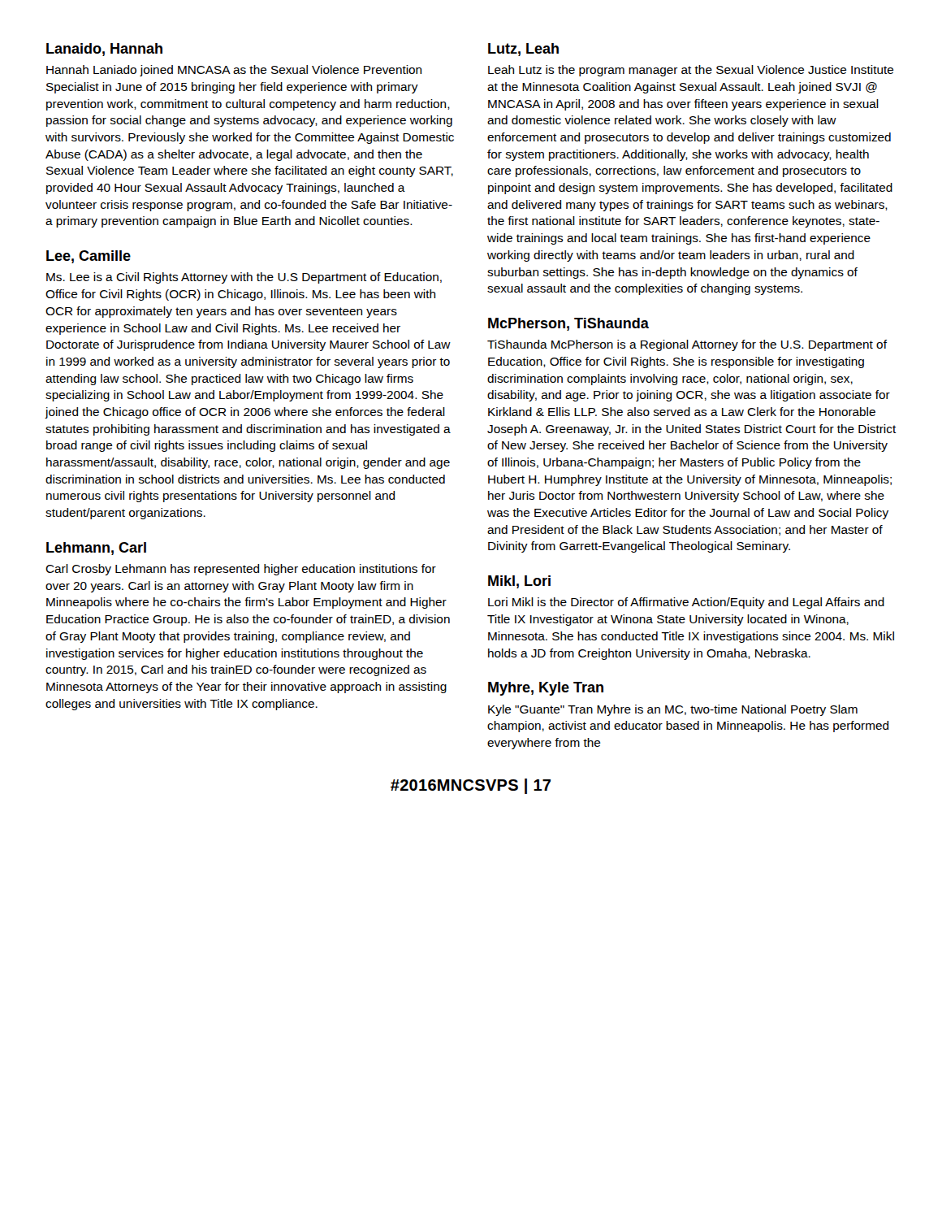Lanaido, Hannah
Hannah Laniado joined MNCASA as the Sexual Violence Prevention Specialist in June of 2015 bringing her field experience with primary prevention work, commitment to cultural competency and harm reduction, passion for social change and systems advocacy, and experience working with survivors. Previously she worked for the Committee Against Domestic Abuse (CADA) as a shelter advocate, a legal advocate, and then the Sexual Violence Team Leader where she facilitated an eight county SART, provided 40 Hour Sexual Assault Advocacy Trainings, launched a volunteer crisis response program, and co-founded the Safe Bar Initiative- a primary prevention campaign in Blue Earth and Nicollet counties.
Lee, Camille
Ms. Lee is a Civil Rights Attorney with the U.S Department of Education, Office for Civil Rights (OCR) in Chicago, Illinois. Ms. Lee has been with OCR for approximately ten years and has over seventeen years experience in School Law and Civil Rights. Ms. Lee received her Doctorate of Jurisprudence from Indiana University Maurer School of Law in 1999 and worked as a university administrator for several years prior to attending law school. She practiced law with two Chicago law firms specializing in School Law and Labor/Employment from 1999-2004. She joined the Chicago office of OCR in 2006 where she enforces the federal statutes prohibiting harassment and discrimination and has investigated a broad range of civil rights issues including claims of sexual harassment/assault, disability, race, color, national origin, gender and age discrimination in school districts and universities. Ms. Lee has conducted numerous civil rights presentations for University personnel and student/parent organizations.
Lehmann, Carl
Carl Crosby Lehmann has represented higher education institutions for over 20 years. Carl is an attorney with Gray Plant Mooty law firm in Minneapolis where he co-chairs the firm's Labor Employment and Higher Education Practice Group. He is also the co-founder of trainED, a division of Gray Plant Mooty that provides training, compliance review, and investigation services for higher education institutions throughout the country. In 2015, Carl and his trainED co-founder were recognized as Minnesota Attorneys of the Year for their innovative approach in assisting colleges and universities with Title IX compliance.
Lutz, Leah
Leah Lutz is the program manager at the Sexual Violence Justice Institute at the Minnesota Coalition Against Sexual Assault. Leah joined SVJI @ MNCASA in April, 2008 and has over fifteen years experience in sexual and domestic violence related work. She works closely with law enforcement and prosecutors to develop and deliver trainings customized for system practitioners. Additionally, she works with advocacy, health care professionals, corrections, law enforcement and prosecutors to pinpoint and design system improvements. She has developed, facilitated and delivered many types of trainings for SART teams such as webinars, the first national institute for SART leaders, conference keynotes, state-wide trainings and local team trainings. She has first-hand experience working directly with teams and/or team leaders in urban, rural and suburban settings. She has in-depth knowledge on the dynamics of sexual assault and the complexities of changing systems.
McPherson, TiShaunda
TiShaunda McPherson is a Regional Attorney for the U.S. Department of Education, Office for Civil Rights. She is responsible for investigating discrimination complaints involving race, color, national origin, sex, disability, and age. Prior to joining OCR, she was a litigation associate for Kirkland & Ellis LLP. She also served as a Law Clerk for the Honorable Joseph A. Greenaway, Jr. in the United States District Court for the District of New Jersey. She received her Bachelor of Science from the University of Illinois, Urbana-Champaign; her Masters of Public Policy from the Hubert H. Humphrey Institute at the University of Minnesota, Minneapolis; her Juris Doctor from Northwestern University School of Law, where she was the Executive Articles Editor for the Journal of Law and Social Policy and President of the Black Law Students Association; and her Master of Divinity from Garrett-Evangelical Theological Seminary.
Mikl, Lori
Lori Mikl is the Director of Affirmative Action/Equity and Legal Affairs and Title IX Investigator at Winona State University located in Winona, Minnesota. She has conducted Title IX investigations since 2004. Ms. Mikl holds a JD from Creighton University in Omaha, Nebraska.
Myhre, Kyle Tran
Kyle "Guante" Tran Myhre is an MC, two-time National Poetry Slam champion, activist and educator based in Minneapolis. He has performed everywhere from the
#2016MNCSVPS | 17